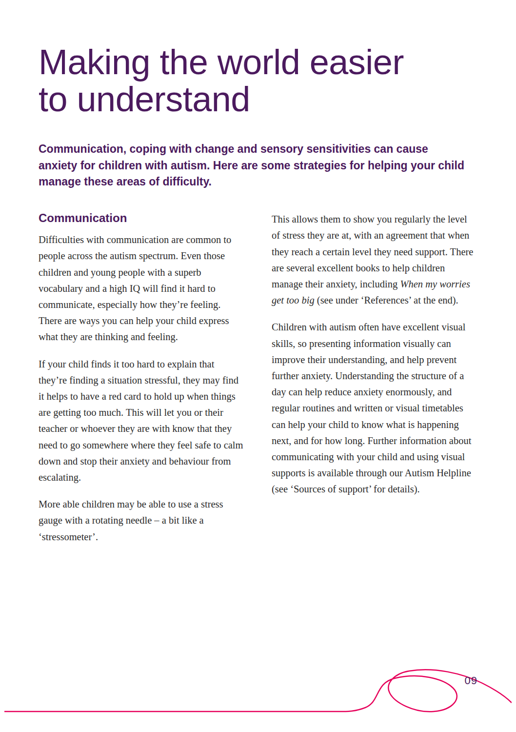Making the world easier
to understand
Communication, coping with change and sensory sensitivities can cause anxiety for children with autism. Here are some strategies for helping your child manage these areas of difficulty.
Communication
Difficulties with communication are common to people across the autism spectrum. Even those children and young people with a superb vocabulary and a high IQ will find it hard to communicate, especially how they’re feeling. There are ways you can help your child express what they are thinking and feeling.
If your child finds it too hard to explain that they’re finding a situation stressful, they may find it helps to have a red card to hold up when things are getting too much. This will let you or their teacher or whoever they are with know that they need to go somewhere where they feel safe to calm down and stop their anxiety and behaviour from escalating.
More able children may be able to use a stress gauge with a rotating needle – a bit like a ‘stressometer’.
This allows them to show you regularly the level of stress they are at, with an agreement that when they reach a certain level they need support. There are several excellent books to help children manage their anxiety, including When my worries get too big (see under ‘References’ at the end).
Children with autism often have excellent visual skills, so presenting information visually can improve their understanding, and help prevent further anxiety. Understanding the structure of a day can help reduce anxiety enormously, and regular routines and written or visual timetables can help your child to know what is happening next, and for how long. Further information about communicating with your child and using visual supports is available through our Autism Helpline (see ‘Sources of support’ for details).
09